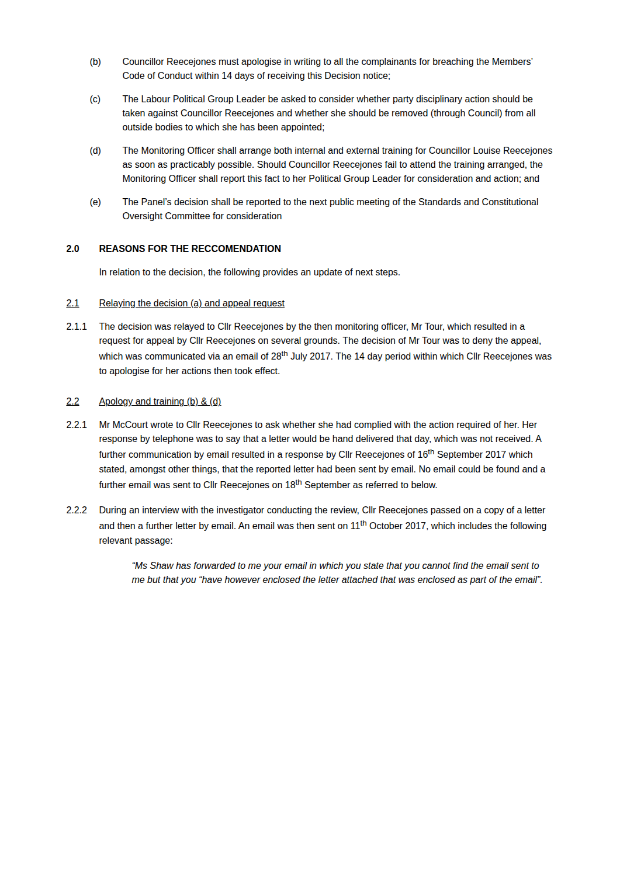(b) Councillor Reecejones must apologise in writing to all the complainants for breaching the Members’ Code of Conduct within 14 days of receiving this Decision notice;
(c) The Labour Political Group Leader be asked to consider whether party disciplinary action should be taken against Councillor Reecejones and whether she should be removed (through Council) from all outside bodies to which she has been appointed;
(d) The Monitoring Officer shall arrange both internal and external training for Councillor Louise Reecejones as soon as practicably possible. Should Councillor Reecejones fail to attend the training arranged, the Monitoring Officer shall report this fact to her Political Group Leader for consideration and action; and
(e) The Panel’s decision shall be reported to the next public meeting of the Standards and Constitutional Oversight Committee for consideration
2.0 REASONS FOR THE RECCOMENDATION
In relation to the decision, the following provides an update of next steps.
2.1 Relaying the decision (a) and appeal request
2.1.1 The decision was relayed to Cllr Reecejones by the then monitoring officer, Mr Tour, which resulted in a request for appeal by Cllr Reecejones on several grounds. The decision of Mr Tour was to deny the appeal, which was communicated via an email of 28th July 2017. The 14 day period within which Cllr Reecejones was to apologise for her actions then took effect.
2.2 Apology and training (b) & (d)
2.2.1 Mr McCourt wrote to Cllr Reecejones to ask whether she had complied with the action required of her. Her response by telephone was to say that a letter would be hand delivered that day, which was not received. A further communication by email resulted in a response by Cllr Reecejones of 16th September 2017 which stated, amongst other things, that the reported letter had been sent by email. No email could be found and a further email was sent to Cllr Reecejones on 18th September as referred to below.
2.2.2 During an interview with the investigator conducting the review, Cllr Reecejones passed on a copy of a letter and then a further letter by email. An email was then sent on 11th October 2017, which includes the following relevant passage:
“Ms Shaw has forwarded to me your email in which you state that you cannot find the email sent to me but that you “have however enclosed the letter attached that was enclosed as part of the email”.